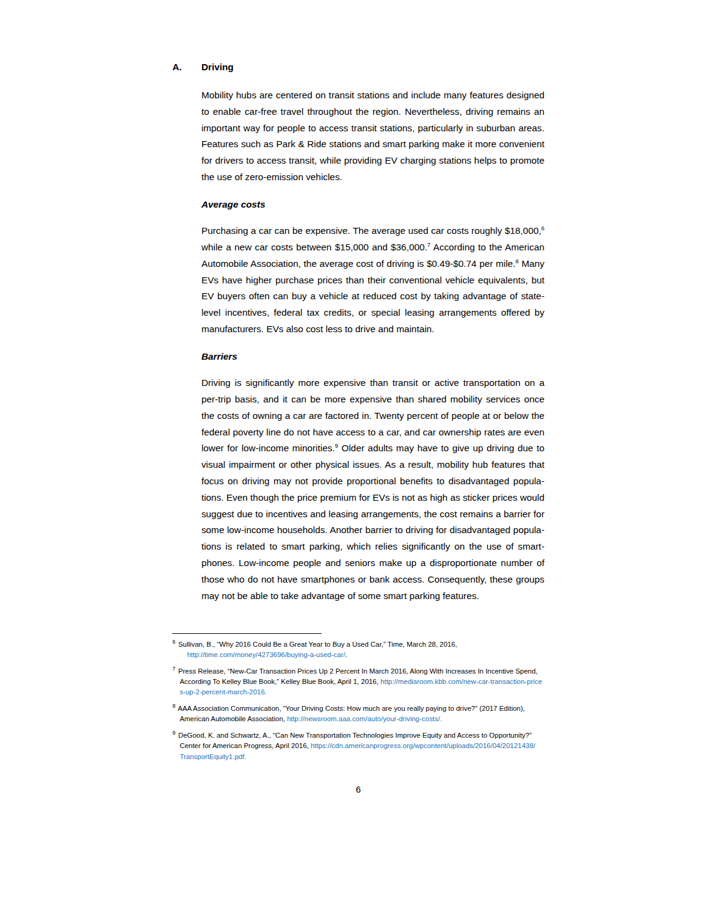A. Driving
Mobility hubs are centered on transit stations and include many features designed to enable car-free travel throughout the region. Nevertheless, driving remains an important way for people to access transit stations, particularly in suburban areas. Features such as Park & Ride stations and smart parking make it more convenient for drivers to access transit, while providing EV charging stations helps to promote the use of zero-emission vehicles.
Average costs
Purchasing a car can be expensive. The average used car costs roughly $18,000,6 while a new car costs between $15,000 and $36,000.7 According to the American Automobile Association, the average cost of driving is $0.49-$0.74 per mile.8 Many EVs have higher purchase prices than their conventional vehicle equivalents, but EV buyers often can buy a vehicle at reduced cost by taking advantage of state-level incentives, federal tax credits, or special leasing arrangements offered by manufacturers. EVs also cost less to drive and maintain.
Barriers
Driving is significantly more expensive than transit or active transportation on a per-trip basis, and it can be more expensive than shared mobility services once the costs of owning a car are factored in. Twenty percent of people at or below the federal poverty line do not have access to a car, and car ownership rates are even lower for low-income minorities.9 Older adults may have to give up driving due to visual impairment or other physical issues. As a result, mobility hub features that focus on driving may not provide proportional benefits to disadvantaged populations. Even though the price premium for EVs is not as high as sticker prices would suggest due to incentives and leasing arrangements, the cost remains a barrier for some low-income households. Another barrier to driving for disadvantaged populations is related to smart parking, which relies significantly on the use of smartphones. Low-income people and seniors make up a disproportionate number of those who do not have smartphones or bank access. Consequently, these groups may not be able to take advantage of some smart parking features.
6 Sullivan, B., “Why 2016 Could Be a Great Year to Buy a Used Car,” Time, March 28, 2016,
http://time.com/money/4273696/buying-a-used-car/.
7 Press Release, “New-Car Transaction Prices Up 2 Percent In March 2016, Along With Increases In Incentive Spend, According To Kelley Blue Book,” Kelley Blue Book, April 1, 2016, http://mediaroom.kbb.com/new-car-transaction-prices-up-2-percent-march-2016.
8 AAA Association Communication, “Your Driving Costs: How much are you really paying to drive?” (2017 Edition), American Automobile Association, http://newsroom.aaa.com/auto/your-driving-costs/.
9 DeGood, K. and Schwartz, A., “Can New Transportation Technologies Improve Equity and Access to Opportunity?” Center for American Progress, April 2016, https://cdn.americanprogress.org/wpcontent/uploads/2016/04/20121438/
TransportEquity1.pdf.
6